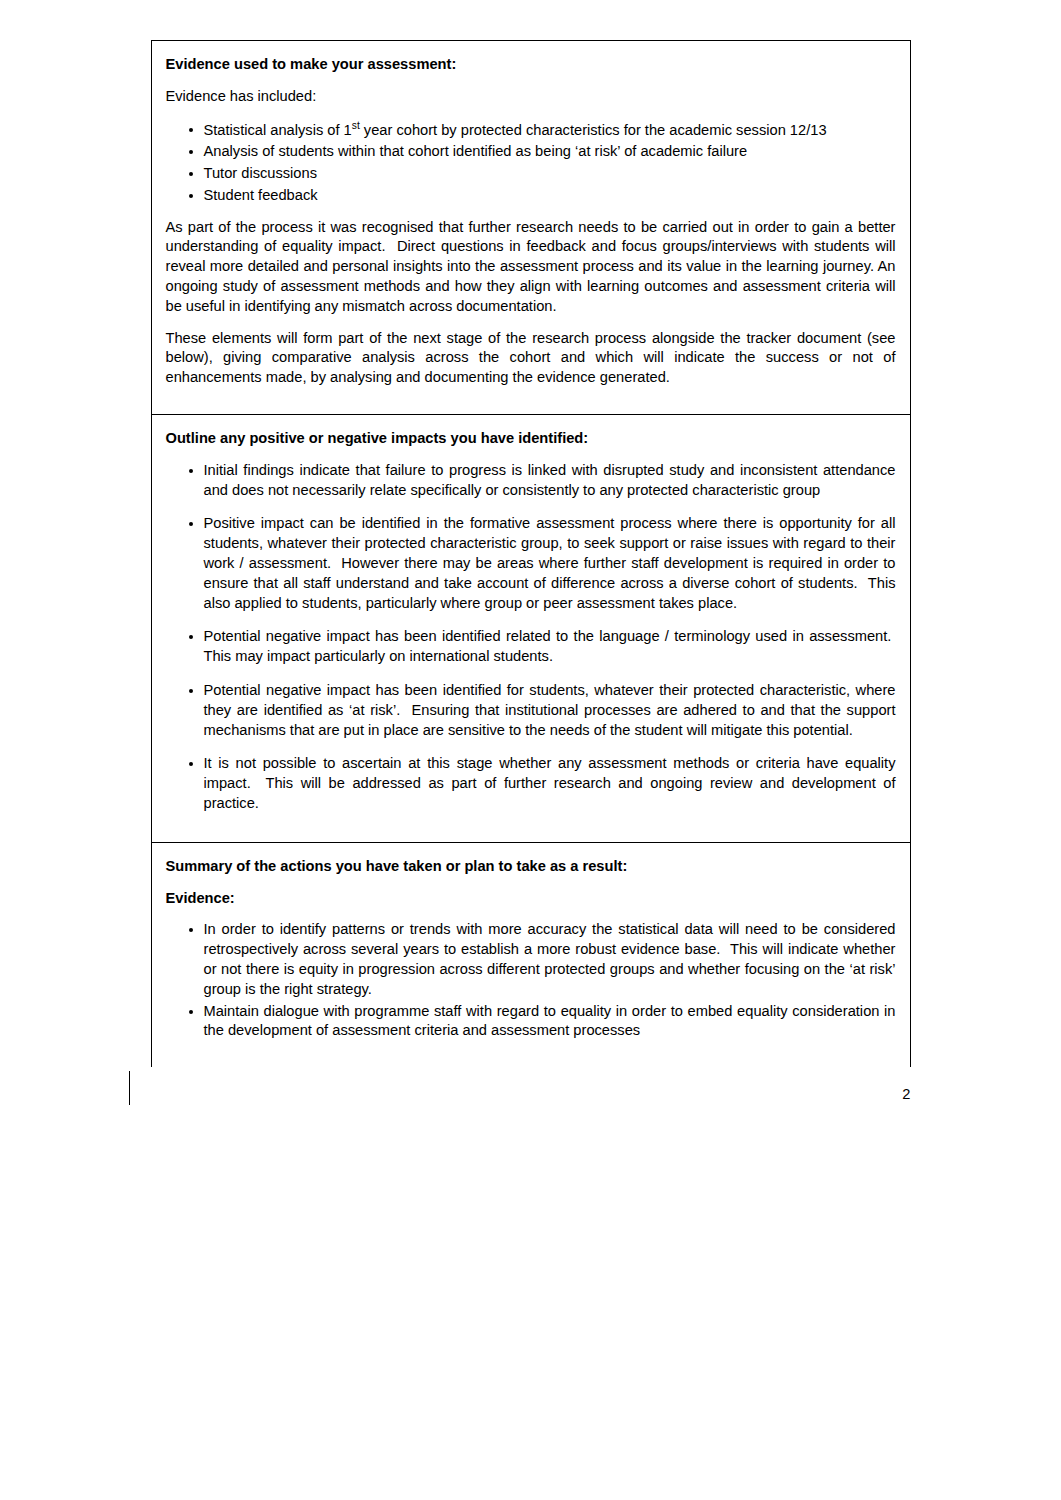Evidence used to make your assessment:
Evidence has included:
Statistical analysis of 1st year cohort by protected characteristics for the academic session 12/13
Analysis of students within that cohort identified as being ‘at risk’ of academic failure
Tutor discussions
Student feedback
As part of the process it was recognised that further research needs to be carried out in order to gain a better understanding of equality impact. Direct questions in feedback and focus groups/interviews with students will reveal more detailed and personal insights into the assessment process and its value in the learning journey. An ongoing study of assessment methods and how they align with learning outcomes and assessment criteria will be useful in identifying any mismatch across documentation.
These elements will form part of the next stage of the research process alongside the tracker document (see below), giving comparative analysis across the cohort and which will indicate the success or not of enhancements made, by analysing and documenting the evidence generated.
Outline any positive or negative impacts you have identified:
Initial findings indicate that failure to progress is linked with disrupted study and inconsistent attendance and does not necessarily relate specifically or consistently to any protected characteristic group
Positive impact can be identified in the formative assessment process where there is opportunity for all students, whatever their protected characteristic group, to seek support or raise issues with regard to their work / assessment. However there may be areas where further staff development is required in order to ensure that all staff understand and take account of difference across a diverse cohort of students. This also applied to students, particularly where group or peer assessment takes place.
Potential negative impact has been identified related to the language / terminology used in assessment. This may impact particularly on international students.
Potential negative impact has been identified for students, whatever their protected characteristic, where they are identified as ‘at risk’. Ensuring that institutional processes are adhered to and that the support mechanisms that are put in place are sensitive to the needs of the student will mitigate this potential.
It is not possible to ascertain at this stage whether any assessment methods or criteria have equality impact. This will be addressed as part of further research and ongoing review and development of practice.
Summary of the actions you have taken or plan to take as a result:
Evidence:
In order to identify patterns or trends with more accuracy the statistical data will need to be considered retrospectively across several years to establish a more robust evidence base. This will indicate whether or not there is equity in progression across different protected groups and whether focusing on the ‘at risk’ group is the right strategy.
Maintain dialogue with programme staff with regard to equality in order to embed equality consideration in the development of assessment criteria and assessment processes
2